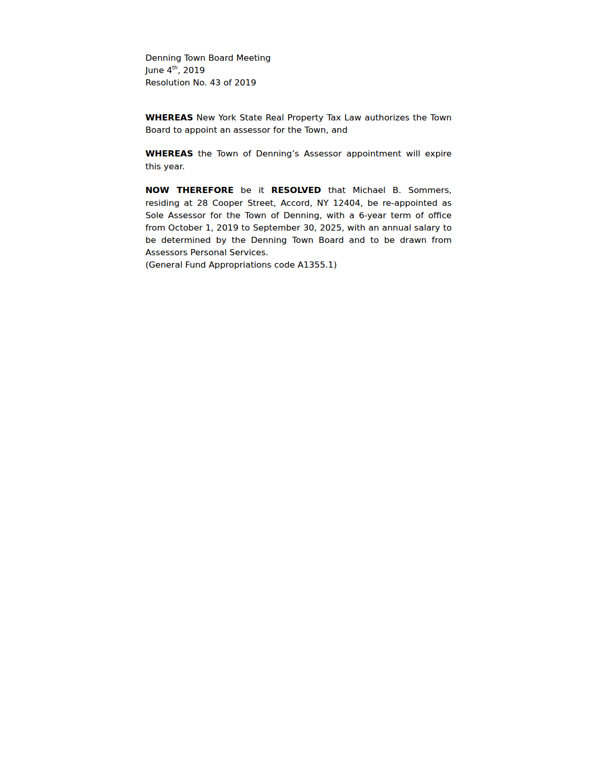Denning Town Board Meeting
June 4th, 2019
Resolution No. 43 of 2019
WHEREAS New York State Real Property Tax Law authorizes the Town Board to appoint an assessor for the Town, and
WHEREAS the Town of Denning’s Assessor appointment will expire this year.
NOW THEREFORE be it RESOLVED that Michael B. Sommers, residing at 28 Cooper Street, Accord, NY 12404, be re-appointed as Sole Assessor for the Town of Denning, with a 6-year term of office from October 1, 2019 to September 30, 2025, with an annual salary to be determined by the Denning Town Board and to be drawn from Assessors Personal Services.
(General Fund Appropriations code A1355.1)